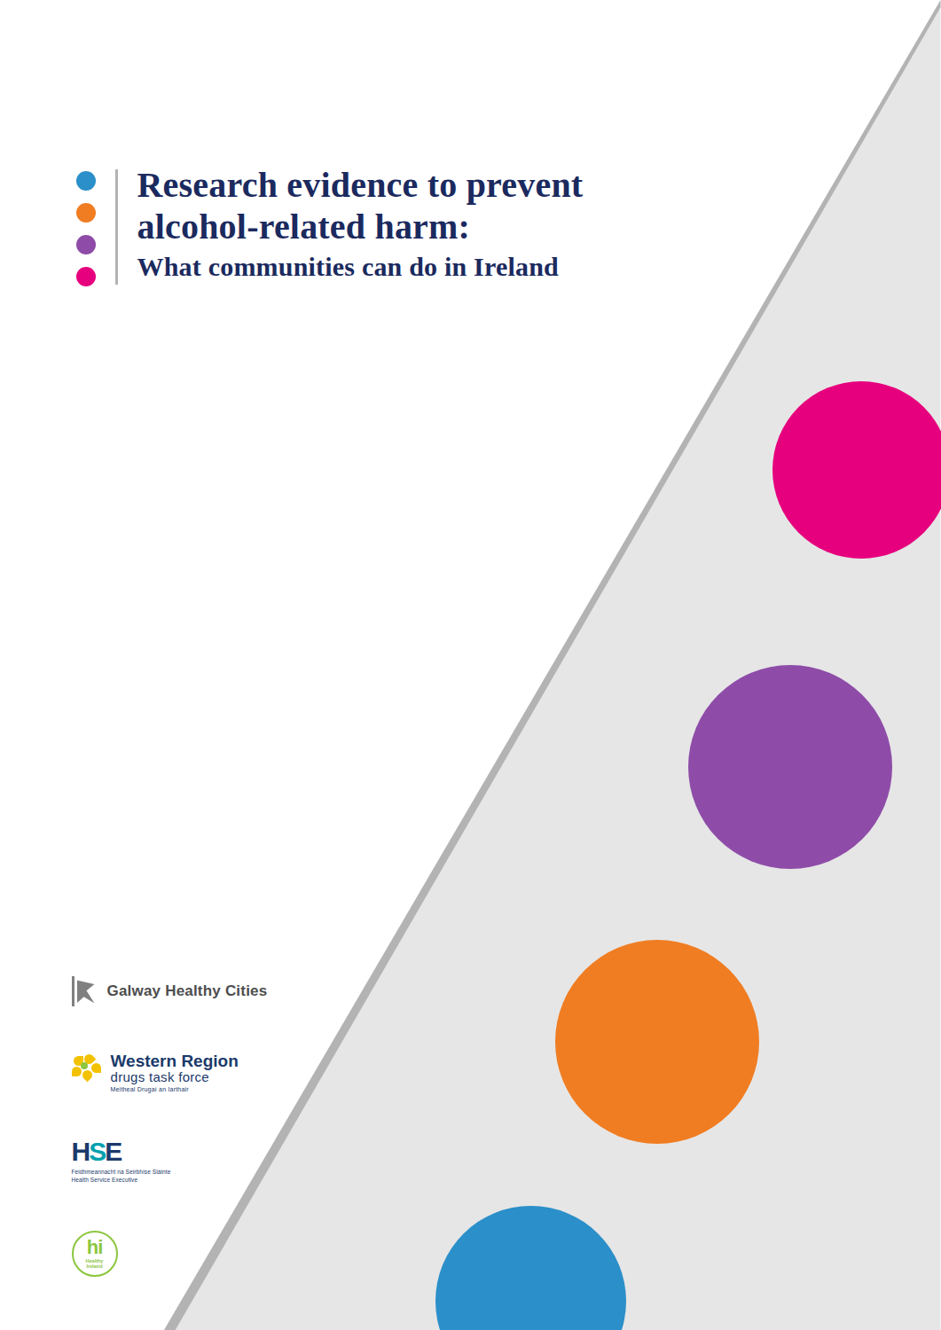Research evidence to prevent
alcohol-related harm: What communities can do in Ireland
Galway Healthy Cities
Western Region
drugs task force
Meitheal Drugaí an Iarthair
HSE
Feidhmeannacht na Seirbhíse Sláinte
Health Service Executive
hi
Healthy
Ireland